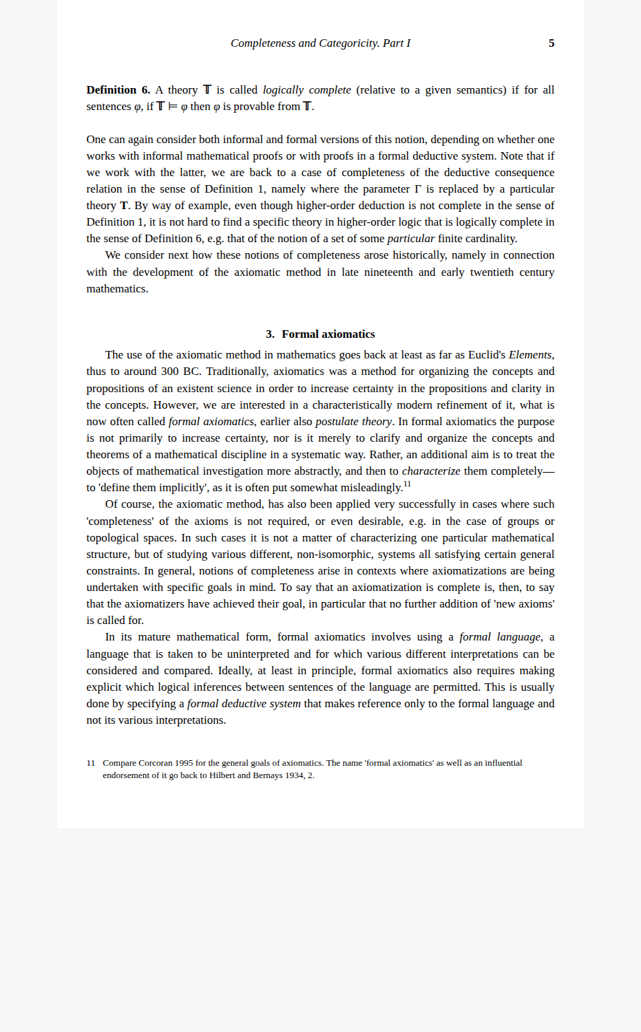Completeness and Categoricity. Part I 5
Definition 6. A theory 𝕋 is called logically complete (relative to a given semantics) if for all sentences φ, if 𝕋 ⊨ φ then φ is provable from 𝕋.
One can again consider both informal and formal versions of this notion, depending on whether one works with informal mathematical proofs or with proofs in a formal deductive system. Note that if we work with the latter, we are back to a case of completeness of the deductive consequence relation in the sense of Definition 1, namely where the parameter Γ is replaced by a particular theory T. By way of example, even though higher-order deduction is not complete in the sense of Definition 1, it is not hard to find a specific theory in higher-order logic that is logically complete in the sense of Definition 6, e.g. that of the notion of a set of some particular finite cardinality.
We consider next how these notions of completeness arose historically, namely in connection with the development of the axiomatic method in late nineteenth and early twentieth century mathematics.
3. Formal axiomatics
The use of the axiomatic method in mathematics goes back at least as far as Euclid's Elements, thus to around 300 BC. Traditionally, axiomatics was a method for organizing the concepts and propositions of an existent science in order to increase certainty in the propositions and clarity in the concepts. However, we are interested in a characteristically modern refinement of it, what is now often called formal axiomatics, earlier also postulate theory. In formal axiomatics the purpose is not primarily to increase certainty, nor is it merely to clarify and organize the concepts and theorems of a mathematical discipline in a systematic way. Rather, an additional aim is to treat the objects of mathematical investigation more abstractly, and then to characterize them completely—to 'define them implicitly', as it is often put somewhat misleadingly.11
Of course, the axiomatic method, has also been applied very successfully in cases where such 'completeness' of the axioms is not required, or even desirable, e.g. in the case of groups or topological spaces. In such cases it is not a matter of characterizing one particular mathematical structure, but of studying various different, non-isomorphic, systems all satisfying certain general constraints. In general, notions of completeness arise in contexts where axiomatizations are being undertaken with specific goals in mind. To say that an axiomatization is complete is, then, to say that the axiomatizers have achieved their goal, in particular that no further addition of 'new axioms' is called for.
In its mature mathematical form, formal axiomatics involves using a formal language, a language that is taken to be uninterpreted and for which various different interpretations can be considered and compared. Ideally, at least in principle, formal axiomatics also requires making explicit which logical inferences between sentences of the language are permitted. This is usually done by specifying a formal deductive system that makes reference only to the formal language and not its various interpretations.
11 Compare Corcoran 1995 for the general goals of axiomatics. The name 'formal axiomatics' as well as an influential endorsement of it go back to Hilbert and Bernays 1934, 2.